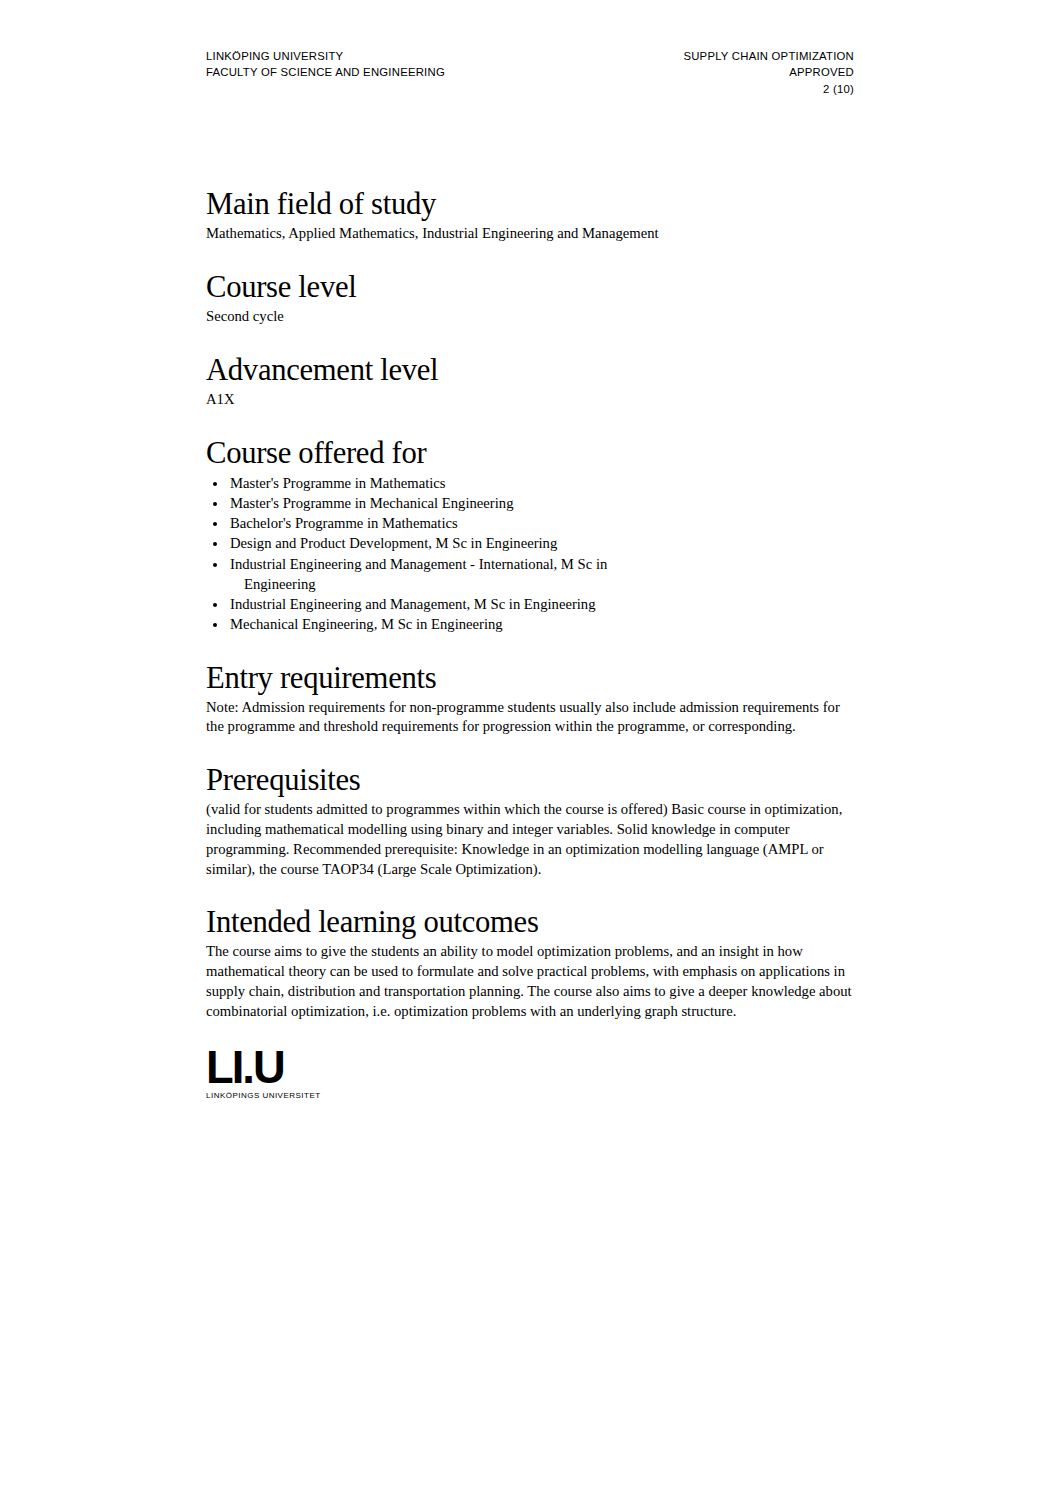Linköping University
Faculty of Science and Engineering
Supply Chain Optimization
Approved
2 (10)
Main field of study
Mathematics, Applied Mathematics, Industrial Engineering and Management
Course level
Second cycle
Advancement level
A1X
Course offered for
Master's Programme in Mathematics
Master's Programme in Mechanical Engineering
Bachelor's Programme in Mathematics
Design and Product Development, M Sc in Engineering
Industrial Engineering and Management - International, M Sc in
Engineering
Industrial Engineering and Management, M Sc in Engineering
Mechanical Engineering, M Sc in Engineering
Entry requirements
Note: Admission requirements for non-programme students usually also include admission requirements for the programme and threshold requirements for progression within the programme, or corresponding.
Prerequisites
(valid for students admitted to programmes within which the course is offered) Basic course in optimization, including mathematical modelling using binary and integer variables. Solid knowledge in computer programming. Recommended prerequisite: Knowledge in an optimization modelling language (AMPL or similar), the course TAOP34 (Large Scale Optimization).
Intended learning outcomes
The course aims to give the students an ability to model optimization problems, and an insight in how mathematical theory can be used to formulate and solve practical problems, with emphasis on applications in supply chain, distribution and transportation planning. The course also aims to give a deeper knowledge about combinatorial optimization, i.e. optimization problems with an underlying graph structure.
LI.U
LINKÖPINGS UNIVERSITET